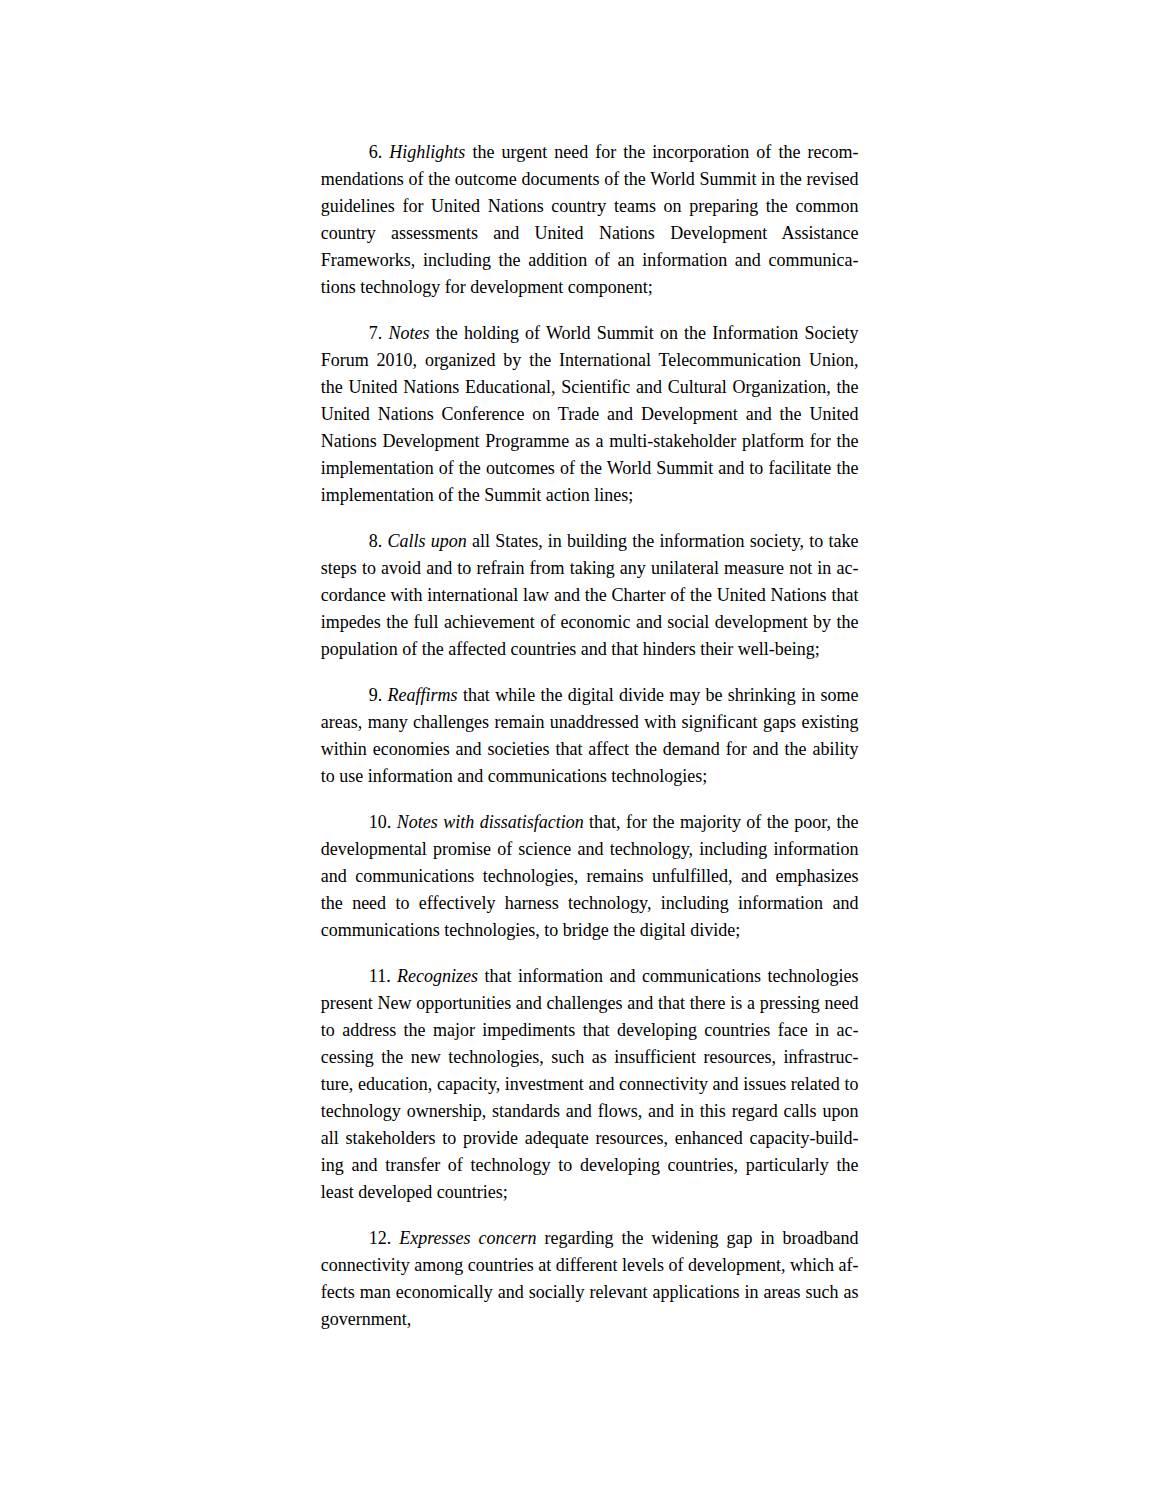6. Highlights the urgent need for the incorporation of the recommendations of the outcome documents of the World Summit in the revised guidelines for United Nations country teams on preparing the common country assessments and United Nations Development Assistance Frameworks, including the addition of an information and communications technology for development component;
7. Notes the holding of World Summit on the Information Society Forum 2010, organized by the International Telecommunication Union, the United Nations Educational, Scientific and Cultural Organization, the United Nations Conference on Trade and Development and the United Nations Development Programme as a multi-stakeholder platform for the implementation of the outcomes of the World Summit and to facilitate the implementation of the Summit action lines;
8. Calls upon all States, in building the information society, to take steps to avoid and to refrain from taking any unilateral measure not in accordance with international law and the Charter of the United Nations that impedes the full achievement of economic and social development by the population of the affected countries and that hinders their well-being;
9. Reaffirms that while the digital divide may be shrinking in some areas, many challenges remain unaddressed with significant gaps existing within economies and societies that affect the demand for and the ability to use information and communications technologies;
10. Notes with dissatisfaction that, for the majority of the poor, the developmental promise of science and technology, including information and communications technologies, remains unfulfilled, and emphasizes the need to effectively harness technology, including information and communications technologies, to bridge the digital divide;
11. Recognizes that information and communications technologies present New opportunities and challenges and that there is a pressing need to address the major impediments that developing countries face in accessing the new technologies, such as insufficient resources, infrastructure, education, capacity, investment and connectivity and issues related to technology ownership, standards and flows, and in this regard calls upon all stakeholders to provide adequate resources, enhanced capacity-building and transfer of technology to developing countries, particularly the least developed countries;
12. Expresses concern regarding the widening gap in broadband connectivity among countries at different levels of development, which affects man economically and socially relevant applications in areas such as government,